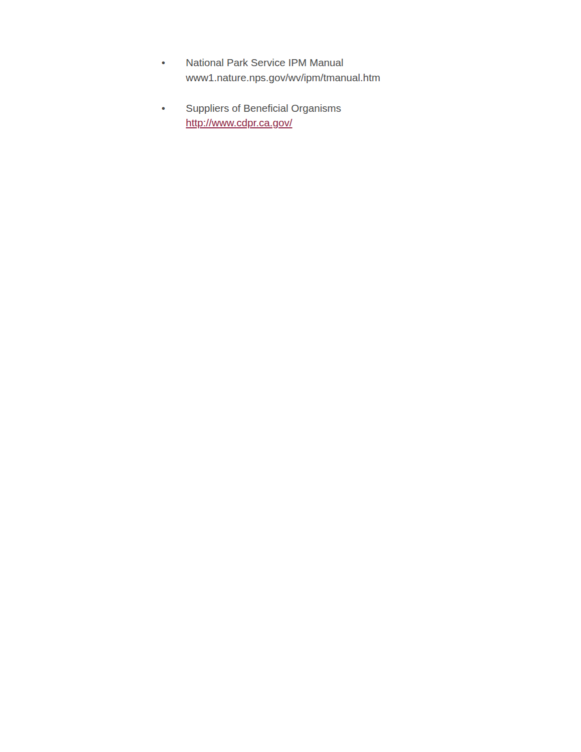National Park Service IPM Manual www1.nature.nps.gov/wv/ipm/tmanual.htm
Suppliers of Beneficial Organisms http://www.cdpr.ca.gov/